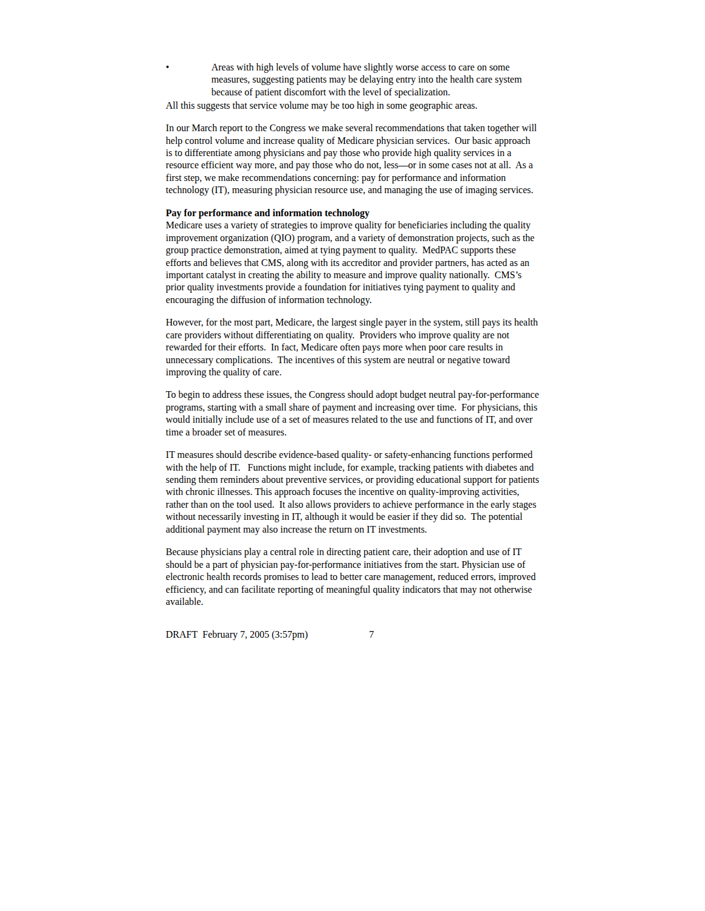•Areas with high levels of volume have slightly worse access to care on some measures, suggesting patients may be delaying entry into the health care system because of patient discomfort with the level of specialization.
All this suggests that service volume may be too high in some geographic areas.
In our March report to the Congress we make several recommendations that taken together will help control volume and increase quality of Medicare physician services. Our basic approach is to differentiate among physicians and pay those who provide high quality services in a resource efficient way more, and pay those who do not, less—or in some cases not at all. As a first step, we make recommendations concerning: pay for performance and information technology (IT), measuring physician resource use, and managing the use of imaging services.
Pay for performance and information technology
Medicare uses a variety of strategies to improve quality for beneficiaries including the quality improvement organization (QIO) program, and a variety of demonstration projects, such as the group practice demonstration, aimed at tying payment to quality. MedPAC supports these efforts and believes that CMS, along with its accreditor and provider partners, has acted as an important catalyst in creating the ability to measure and improve quality nationally. CMS’s prior quality investments provide a foundation for initiatives tying payment to quality and encouraging the diffusion of information technology.
However, for the most part, Medicare, the largest single payer in the system, still pays its health care providers without differentiating on quality. Providers who improve quality are not rewarded for their efforts. In fact, Medicare often pays more when poor care results in unnecessary complications. The incentives of this system are neutral or negative toward improving the quality of care.
To begin to address these issues, the Congress should adopt budget neutral pay-for-performance programs, starting with a small share of payment and increasing over time. For physicians, this would initially include use of a set of measures related to the use and functions of IT, and over time a broader set of measures.
IT measures should describe evidence-based quality- or safety-enhancing functions performed with the help of IT. Functions might include, for example, tracking patients with diabetes and sending them reminders about preventive services, or providing educational support for patients with chronic illnesses. This approach focuses the incentive on quality-improving activities, rather than on the tool used. It also allows providers to achieve performance in the early stages without necessarily investing in IT, although it would be easier if they did so. The potential additional payment may also increase the return on IT investments.
Because physicians play a central role in directing patient care, their adoption and use of IT should be a part of physician pay-for-performance initiatives from the start. Physician use of electronic health records promises to lead to better care management, reduced errors, improved efficiency, and can facilitate reporting of meaningful quality indicators that may not otherwise available.
DRAFT February 7, 2005 (3:57pm)7